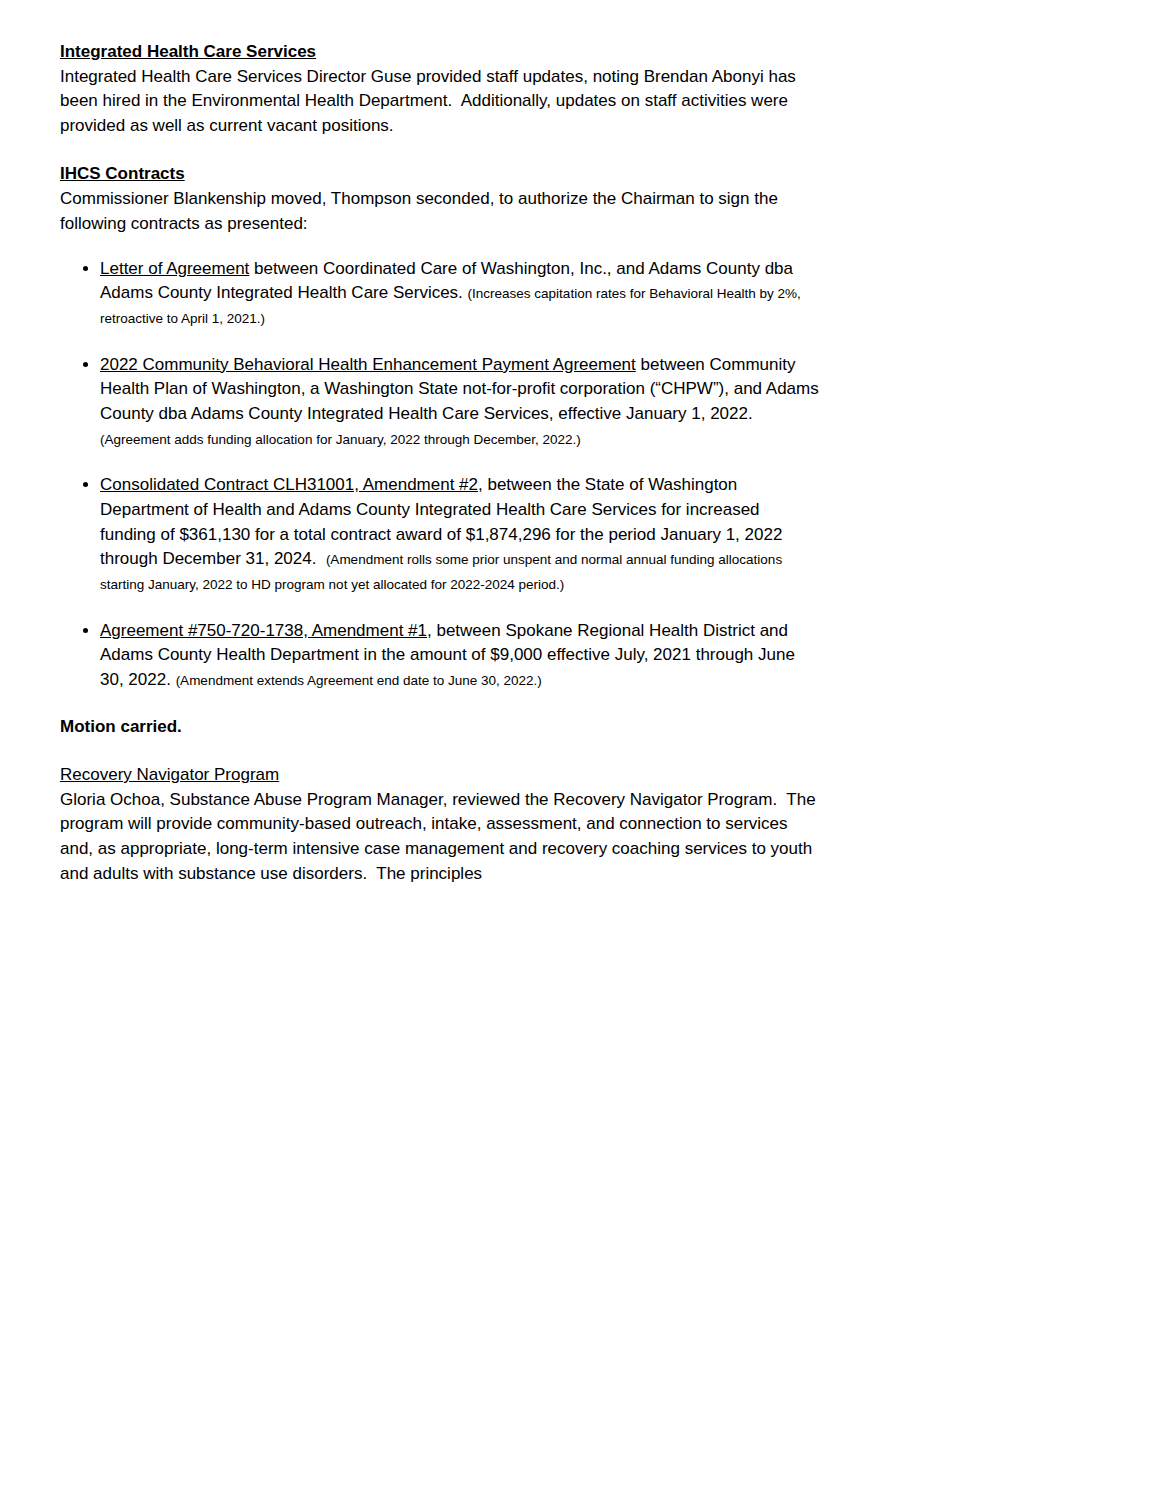Integrated Health Care Services
Integrated Health Care Services Director Guse provided staff updates, noting Brendan Abonyi has been hired in the Environmental Health Department. Additionally, updates on staff activities were provided as well as current vacant positions.
IHCS Contracts
Commissioner Blankenship moved, Thompson seconded, to authorize the Chairman to sign the following contracts as presented:
Letter of Agreement between Coordinated Care of Washington, Inc., and Adams County dba Adams County Integrated Health Care Services. (Increases capitation rates for Behavioral Health by 2%, retroactive to April 1, 2021.)
2022 Community Behavioral Health Enhancement Payment Agreement between Community Health Plan of Washington, a Washington State not-for-profit corporation (“CHPW”), and Adams County dba Adams County Integrated Health Care Services, effective January 1, 2022. (Agreement adds funding allocation for January, 2022 through December, 2022.)
Consolidated Contract CLH31001, Amendment #2, between the State of Washington Department of Health and Adams County Integrated Health Care Services for increased funding of $361,130 for a total contract award of $1,874,296 for the period January 1, 2022 through December 31, 2024. (Amendment rolls some prior unspent and normal annual funding allocations starting January, 2022 to HD program not yet allocated for 2022-2024 period.)
Agreement #750-720-1738, Amendment #1, between Spokane Regional Health District and Adams County Health Department in the amount of $9,000 effective July, 2021 through June 30, 2022. (Amendment extends Agreement end date to June 30, 2022.)
Motion carried.
Recovery Navigator Program
Gloria Ochoa, Substance Abuse Program Manager, reviewed the Recovery Navigator Program. The program will provide community-based outreach, intake, assessment, and connection to services and, as appropriate, long-term intensive case management and recovery coaching services to youth and adults with substance use disorders. The principles